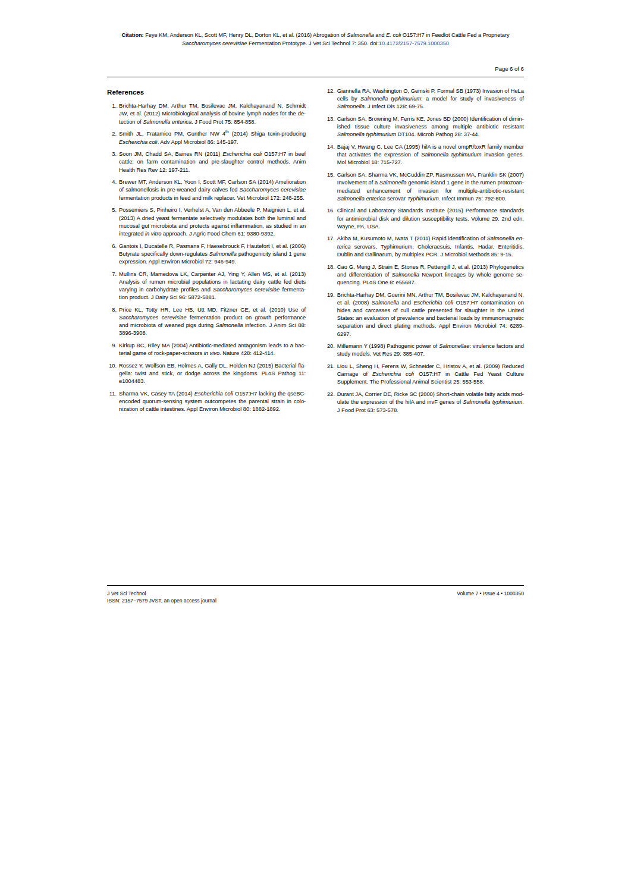Citation: Feye KM, Anderson KL, Scott MF, Henry DL, Dorton KL, et al. (2016) Abrogation of Salmonella and E. coli O157:H7 in Feedlot Cattle Fed a Proprietary Saccharomyces cerevisiae Fermentation Prototype. J Vet Sci Technol 7: 350. doi:10.4172/2157-7579.1000350
Page 6 of 6
References
1. Brichta-Harhay DM, Arthur TM, Bosilevac JM, Kalchayanand N, Schmidt JW, et al. (2012) Microbiological analysis of bovine lymph nodes for the detection of Salmonella enterica. J Food Prot 75: 854-858.
2. Smith JL, Fratamico PM, Gunther NW 4th (2014) Shiga toxin-producing Escherichia coli. Adv Appl Microbiol 86: 145-197.
3. Soon JM, Chadd SA, Baines RN (2011) Escherichia coli O157:H7 in beef cattle: on farm contamination and pre-slaughter control methods. Anim Health Res Rev 12: 197-211.
4. Brewer MT, Anderson KL, Yoon I, Scott MF, Carlson SA (2014) Amelioration of salmonellosis in pre-weaned dairy calves fed Saccharomyces cerevisiae fermentation products in feed and milk replacer. Vet Microbiol 172: 248-255.
5. Possemiers S, Pinheiro I, Verhelst A, Van den Abbeele P, Maignien L, et al. (2013) A dried yeast fermentate selectively modulates both the luminal and mucosal gut microbiota and protects against inflammation, as studied in an integrated in vitro approach. J Agric Food Chem 61: 9380-9392.
6. Gantois I, Ducatelle R, Pasmans F, Haesebrouck F, Hautefort I, et al. (2006) Butyrate specifically down-regulates Salmonella pathogenicity island 1 gene expression. Appl Environ Microbiol 72: 946-949.
7. Mullins CR, Mamedova LK, Carpenter AJ, Ying Y, Allen MS, et al. (2013) Analysis of rumen microbial populations in lactating dairy cattle fed diets varying in carbohydrate profiles and Saccharomyces cerevisiae fermentation product. J Dairy Sci 96: 5872-5881.
8. Price KL, Totty HR, Lee HB, Utt MD, Fitzner GE, et al. (2010) Use of Saccharomyces cerevisiae fermentation product on growth performance and microbiota of weaned pigs during Salmonella infection. J Anim Sci 88: 3896-3908.
9. Kirkup BC, Riley MA (2004) Antibiotic-mediated antagonism leads to a bacterial game of rock-paper-scissors in vivo. Nature 428: 412-414.
10. Rossez Y, Wolfson EB, Holmes A, Gally DL, Holden NJ (2015) Bacterial flagella: twist and stick, or dodge across the kingdoms. PLoS Pathog 11: e1004483.
11. Sharma VK, Casey TA (2014) Escherichia coli O157:H7 lacking the qseBC-encoded quorum-sensing system outcompetes the parental strain in colonization of cattle intestines. Appl Environ Microbiol 80: 1882-1892.
12. Giannella RA, Washington O, Gemski P, Formal SB (1973) Invasion of HeLa cells by Salmonella typhimurium: a model for study of invasiveness of Salmonella. J Infect Dis 128: 69-75.
13. Carlson SA, Browning M, Ferris KE, Jones BD (2000) Identification of diminished tissue culture invasiveness among multiple antibiotic resistant Salmonella typhimurium DT104. Microb Pathog 28: 37-44.
14. Bajaj V, Hwang C, Lee CA (1995) hilA is a novel ompR/toxR family member that activates the expression of Salmonella typhimurium invasion genes. Mol Microbiol 18: 715-727.
15. Carlson SA, Sharma VK, McCuddin ZP, Rasmussen MA, Franklin SK (2007) Involvement of a Salmonella genomic island 1 gene in the rumen protozoan-mediated enhancement of invasion for multiple-antibiotic-resistant Salmonella enterica serovar Typhimurium. Infect Immun 75: 792-800.
16. Clinical and Laboratory Standards Institute (2015) Performance standards for antimicrobial disk and dilution susceptibility tests. Volume 29. 2nd edn, Wayne, PA, USA.
17. Akiba M, Kusumoto M, Iwata T (2011) Rapid identification of Salmonella enterica serovars, Typhimurium, Choleraesuis, Infantis, Hadar, Enteritidis, Dublin and Gallinarum, by multiplex PCR. J Microbiol Methods 85: 9-15.
18. Cao G, Meng J, Strain E, Stones R, Pettengill J, et al. (2013) Phylogenetics and differentiation of Salmonella Newport lineages by whole genome sequencing. PLoS One 8: e55687.
19. Brichta-Harhay DM, Guerini MN, Arthur TM, Bosilevac JM, Kalchayanand N, et al. (2008) Salmonella and Escherichia coli O157:H7 contamination on hides and carcasses of cull cattle presented for slaughter in the United States: an evaluation of prevalence and bacterial loads by immunomagnetic separation and direct plating methods. Appl Environ Microbiol 74: 6289-6297.
20. Millemann Y (1998) Pathogenic power of Salmonellae: virulence factors and study models. Vet Res 29: 385-407.
21. Liou L, Sheng H, Ferens W, Schneider C, Hristov A, et al. (2009) Reduced Carriage of Escherichia coli O157:H7 in Cattle Fed Yeast Culture Supplement. The Professional Animal Scientist 25: 553-558.
22. Durant JA, Corrier DE, Ricke SC (2000) Short-chain volatile fatty acids modulate the expression of the hilA and invF genes of Salmonella typhimurium. J Food Prot 63: 573-578.
J Vet Sci Technol
ISSN: 2157−7579 JVST, an open access journal
Volume 7 • Issue 4 • 1000350